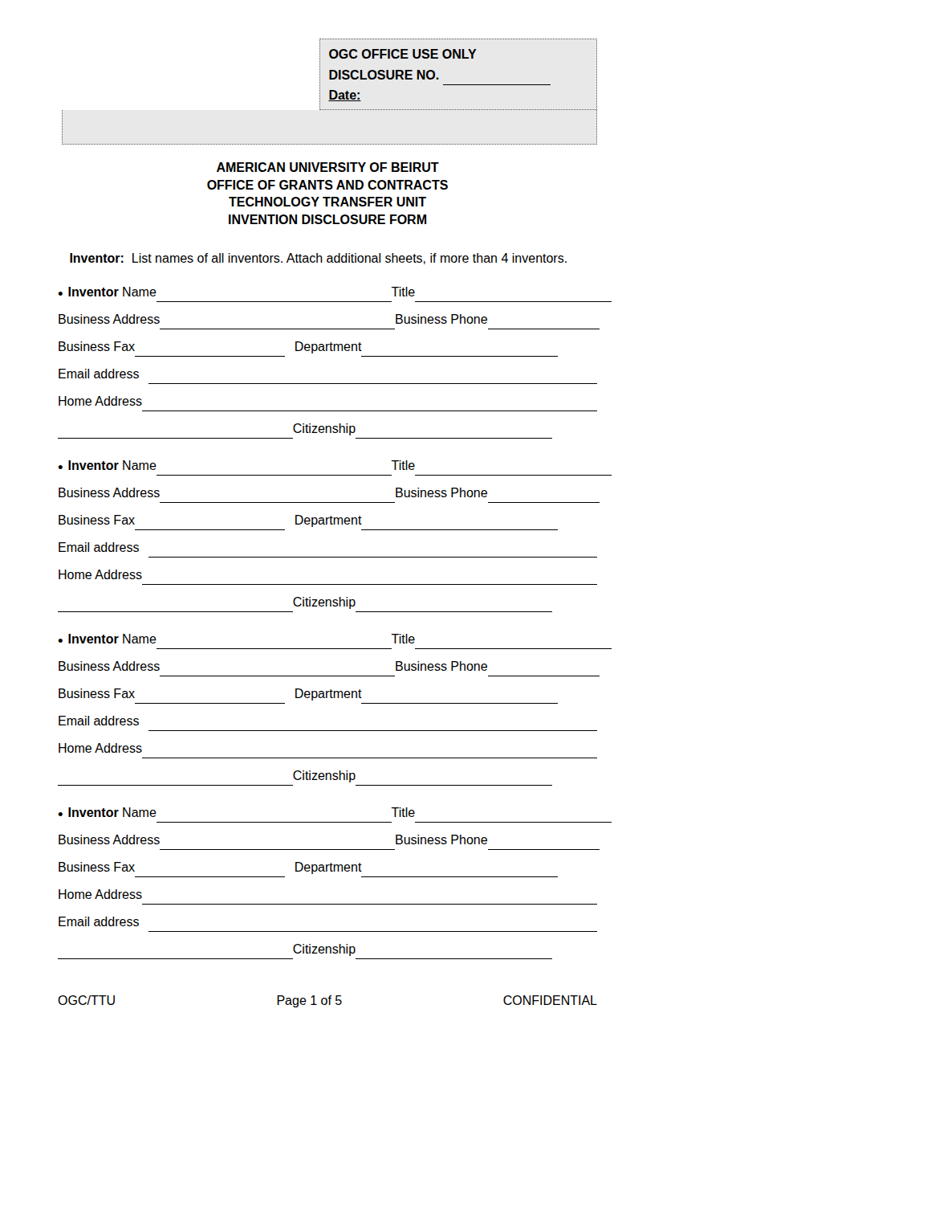OGC OFFICE USE ONLY
DISCLOSURE NO.
Date:
AMERICAN UNIVERSITY OF BEIRUT
OFFICE OF GRANTS AND CONTRACTS
TECHNOLOGY TRANSFER UNIT
INVENTION DISCLOSURE FORM
Inventor: List names of all inventors. Attach additional sheets, if more than 4 inventors.
•Inventor Name Title
Business Address Business Phone
Business Fax Department
Email address
Home Address
Citizenship
•Inventor Name Title
Business Address Business Phone
Business Fax Department
Email address
Home Address
Citizenship
•Inventor Name Title
Business Address Business Phone
Business Fax Department
Email address
Home Address
Citizenship
•Inventor Name Title
Business Address Business Phone
Business Fax Department
Home Address
Email address
Citizenship
OGC/TTU
Page 1 of 5
CONFIDENTIAL